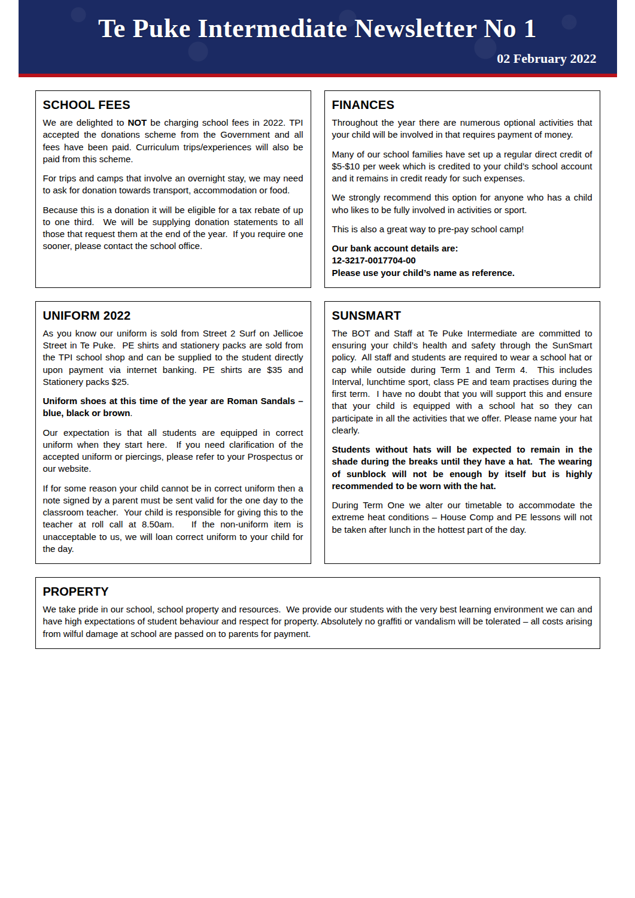Te Puke Intermediate Newsletter No 1
02 February 2022
SCHOOL FEES
We are delighted to NOT be charging school fees in 2022. TPI accepted the donations scheme from the Government and all fees have been paid. Curriculum trips/experiences will also be paid from this scheme.
For trips and camps that involve an overnight stay, we may need to ask for donation towards transport, accommodation or food.
Because this is a donation it will be eligible for a tax rebate of up to one third. We will be supplying donation statements to all those that request them at the end of the year. If you require one sooner, please contact the school office.
FINANCES
Throughout the year there are numerous optional activities that your child will be involved in that requires payment of money.
Many of our school families have set up a regular direct credit of $5-$10 per week which is credited to your child’s school account and it remains in credit ready for such expenses.
We strongly recommend this option for anyone who has a child who likes to be fully involved in activities or sport.
This is also a great way to pre-pay school camp!
Our bank account details are: 12-3217-0017704-00 Please use your child’s name as reference.
UNIFORM 2022
As you know our uniform is sold from Street 2 Surf on Jellicoe Street in Te Puke. PE shirts and stationery packs are sold from the TPI school shop and can be supplied to the student directly upon payment via internet banking. PE shirts are $35 and Stationery packs $25.
Uniform shoes at this time of the year are Roman Sandals – blue, black or brown.
Our expectation is that all students are equipped in correct uniform when they start here. If you need clarification of the accepted uniform or piercings, please refer to your Prospectus or our website.
If for some reason your child cannot be in correct uniform then a note signed by a parent must be sent valid for the one day to the classroom teacher. Your child is responsible for giving this to the teacher at roll call at 8.50am. If the non-uniform item is unacceptable to us, we will loan correct uniform to your child for the day.
SUNSMART
The BOT and Staff at Te Puke Intermediate are committed to ensuring your child’s health and safety through the SunSmart policy. All staff and students are required to wear a school hat or cap while outside during Term 1 and Term 4. This includes Interval, lunchtime sport, class PE and team practises during the first term. I have no doubt that you will support this and ensure that your child is equipped with a school hat so they can participate in all the activities that we offer. Please name your hat clearly.
Students without hats will be expected to remain in the shade during the breaks until they have a hat. The wearing of sunblock will not be enough by itself but is highly recommended to be worn with the hat.
During Term One we alter our timetable to accommodate the extreme heat conditions – House Comp and PE lessons will not be taken after lunch in the hottest part of the day.
PROPERTY
We take pride in our school, school property and resources. We provide our students with the very best learning environment we can and have high expectations of student behaviour and respect for property. Absolutely no graffiti or vandalism will be tolerated – all costs arising from wilful damage at school are passed on to parents for payment.